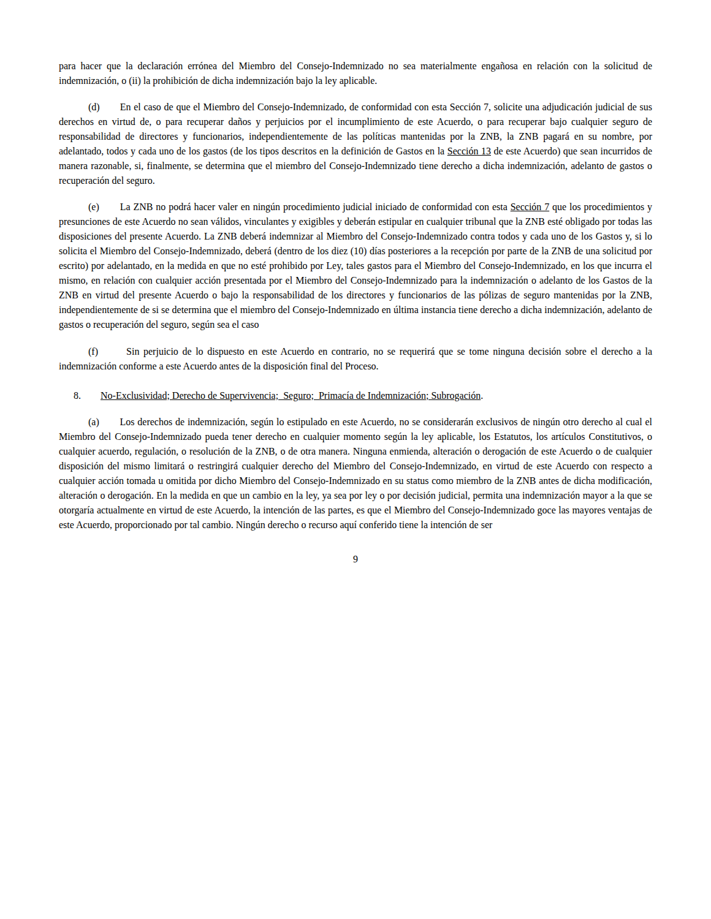para hacer que la declaración errónea del Miembro del Consejo-Indemnizado no sea materialmente engañosa en relación con la solicitud de indemnización, o (ii) la prohibición de dicha indemnización bajo la ley aplicable.
(d) En el caso de que el Miembro del Consejo-Indemnizado, de conformidad con esta Sección 7, solicite una adjudicación judicial de sus derechos en virtud de, o para recuperar daños y perjuicios por el incumplimiento de este Acuerdo, o para recuperar bajo cualquier seguro de responsabilidad de directores y funcionarios, independientemente de las políticas mantenidas por la ZNB, la ZNB pagará en su nombre, por adelantado, todos y cada uno de los gastos (de los tipos descritos en la definición de Gastos en la Sección 13 de este Acuerdo) que sean incurridos de manera razonable, si, finalmente, se determina que el miembro del Consejo-Indemnizado tiene derecho a dicha indemnización, adelanto de gastos o recuperación del seguro.
(e) La ZNB no podrá hacer valer en ningún procedimiento judicial iniciado de conformidad con esta Sección 7 que los procedimientos y presunciones de este Acuerdo no sean válidos, vinculantes y exigibles y deberán estipular en cualquier tribunal que la ZNB esté obligado por todas las disposiciones del presente Acuerdo. La ZNB deberá indemnizar al Miembro del Consejo-Indemnizado contra todos y cada uno de los Gastos y, si lo solicita el Miembro del Consejo-Indemnizado, deberá (dentro de los diez (10) días posteriores a la recepción por parte de la ZNB de una solicitud por escrito) por adelantado, en la medida en que no esté prohibido por Ley, tales gastos para el Miembro del Consejo-Indemnizado, en los que incurra el mismo, en relación con cualquier acción presentada por el Miembro del Consejo-Indemnizado para la indemnización o adelanto de los Gastos de la ZNB en virtud del presente Acuerdo o bajo la responsabilidad de los directores y funcionarios de las pólizas de seguro mantenidas por la ZNB, independientemente de si se determina que el miembro del Consejo-Indemnizado en última instancia tiene derecho a dicha indemnización, adelanto de gastos o recuperación del seguro, según sea el caso
(f) Sin perjuicio de lo dispuesto en este Acuerdo en contrario, no se requerirá que se tome ninguna decisión sobre el derecho a la indemnización conforme a este Acuerdo antes de la disposición final del Proceso.
8. No-Exclusividad; Derecho de Supervivencia; Seguro; Primacía de Indemnización; Subrogación.
(a) Los derechos de indemnización, según lo estipulado en este Acuerdo, no se considerarán exclusivos de ningún otro derecho al cual el Miembro del Consejo-Indemnizado pueda tener derecho en cualquier momento según la ley aplicable, los Estatutos, los artículos Constitutivos, o cualquier acuerdo, regulación, o resolución de la ZNB, o de otra manera. Ninguna enmienda, alteración o derogación de este Acuerdo o de cualquier disposición del mismo limitará o restringirá cualquier derecho del Miembro del Consejo-Indemnizado, en virtud de este Acuerdo con respecto a cualquier acción tomada u omitida por dicho Miembro del Consejo-Indemnizado en su status como miembro de la ZNB antes de dicha modificación, alteración o derogación. En la medida en que un cambio en la ley, ya sea por ley o por decisión judicial, permita una indemnización mayor a la que se otorgaría actualmente en virtud de este Acuerdo, la intención de las partes, es que el Miembro del Consejo-Indemnizado goce las mayores ventajas de este Acuerdo, proporcionado por tal cambio. Ningún derecho o recurso aquí conferido tiene la intención de ser
9